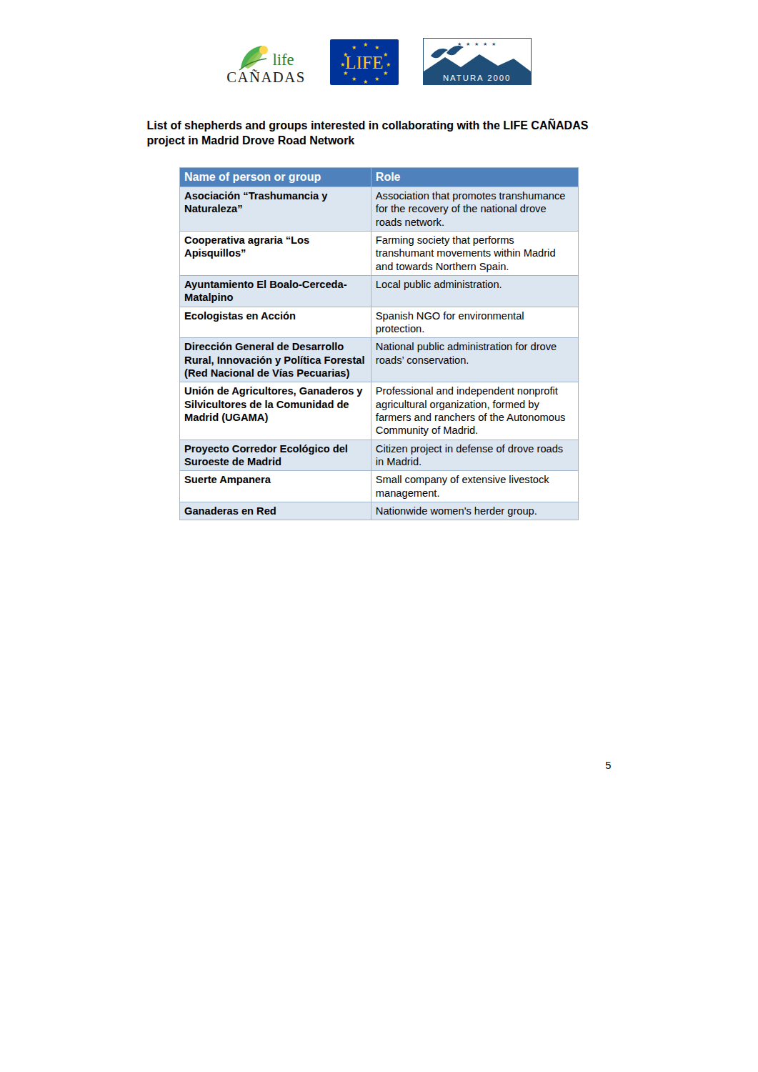life
CAÑADAS
★ ★ ★ ★ ★ ★ ★ ★ ★ ★ ★ ★
LIFE
★ ★ ★ ★ ★
NATURA 2000
List of shepherds and groups interested in collaborating with the LIFE CAÑADAS project in Madrid Drove Road Network
| Name of person or group | Role |
| --- | --- |
| Asociación “Trashumancia y Naturaleza” | Association that promotes transhumance for the recovery of the national drove roads network. |
| Cooperativa agraria “Los Apisquillos” | Farming society that performs transhumant movements within Madrid and towards Northern Spain. |
| Ayuntamiento El Boalo-Cerceda-Matalpino | Local public administration. |
| Ecologistas en Acción | Spanish NGO for environmental protection. |
| Dirección General de Desarrollo Rural, Innovación y Política Forestal (Red Nacional de Vías Pecuarias) | National public administration for drove roads’ conservation. |
| Unión de Agricultores, Ganaderos y Silvicultores de la Comunidad de Madrid (UGAMA) | Professional and independent nonprofit agricultural organization, formed by farmers and ranchers of the Autonomous Community of Madrid. |
| Proyecto Corredor Ecológico del Suroeste de Madrid | Citizen project in defense of drove roads in Madrid. |
| Suerte Ampanera | Small company of extensive livestock management. |
| Ganaderas en Red | Nationwide women's herder group. |
5